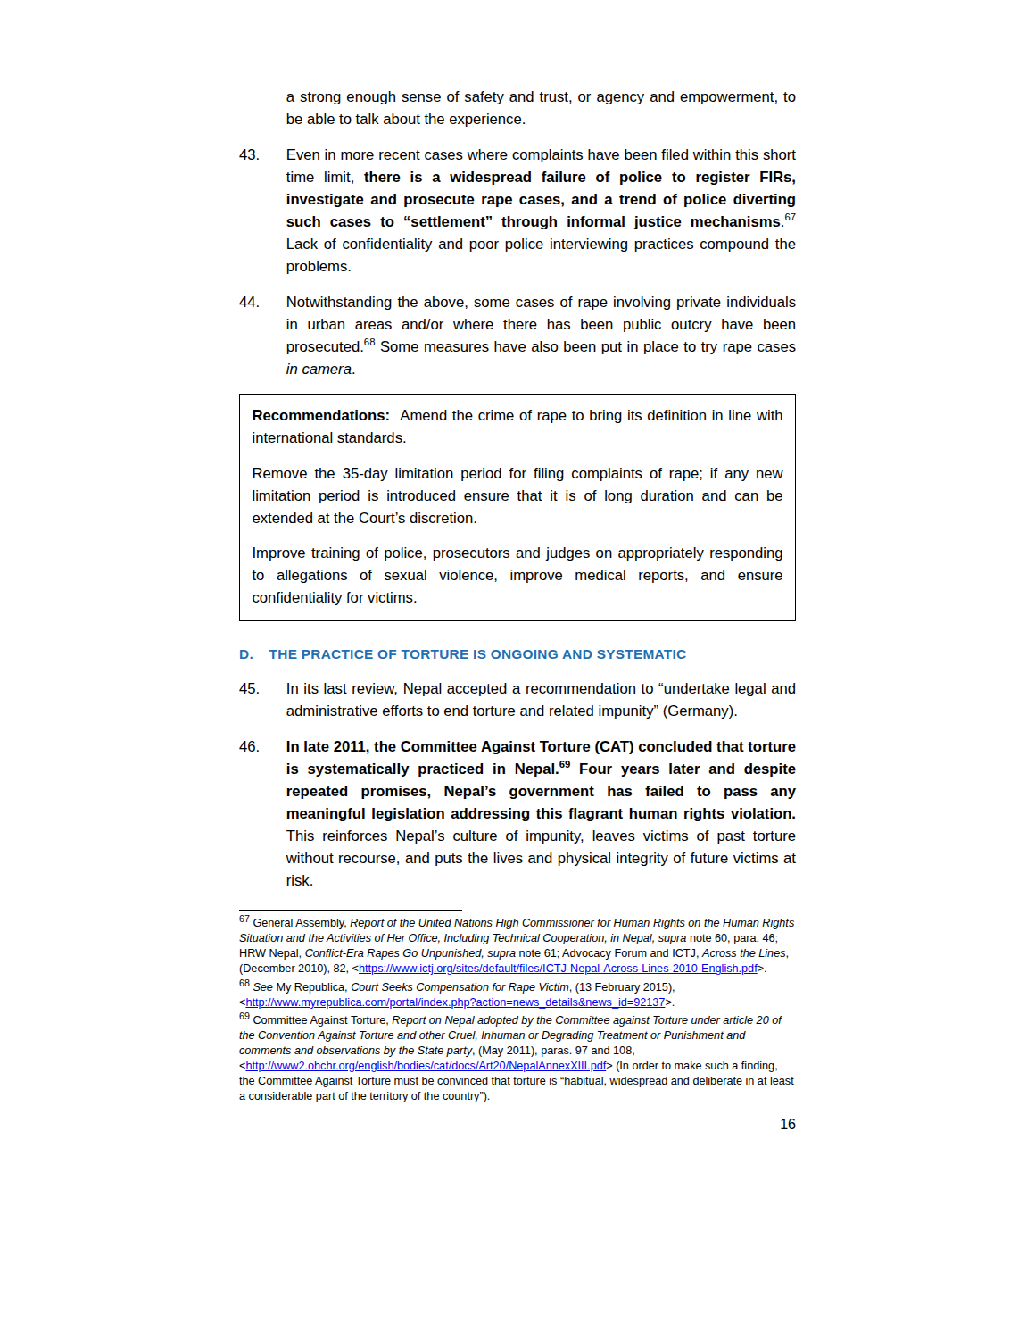a strong enough sense of safety and trust, or agency and empowerment, to be able to talk about the experience.
43. Even in more recent cases where complaints have been filed within this short time limit, there is a widespread failure of police to register FIRs, investigate and prosecute rape cases, and a trend of police diverting such cases to “settlement” through informal justice mechanisms.67 Lack of confidentiality and poor police interviewing practices compound the problems.
44. Notwithstanding the above, some cases of rape involving private individuals in urban areas and/or where there has been public outcry have been prosecuted.68 Some measures have also been put in place to try rape cases in camera.
Recommendations: Amend the crime of rape to bring its definition in line with international standards.
Remove the 35-day limitation period for filing complaints of rape; if any new limitation period is introduced ensure that it is of long duration and can be extended at the Court’s discretion.
Improve training of police, prosecutors and judges on appropriately responding to allegations of sexual violence, improve medical reports, and ensure confidentiality for victims.
D. THE PRACTICE OF TORTURE IS ONGOING AND SYSTEMATIC
45. In its last review, Nepal accepted a recommendation to “undertake legal and administrative efforts to end torture and related impunity” (Germany).
46. In late 2011, the Committee Against Torture (CAT) concluded that torture is systematically practiced in Nepal.69 Four years later and despite repeated promises, Nepal’s government has failed to pass any meaningful legislation addressing this flagrant human rights violation. This reinforces Nepal’s culture of impunity, leaves victims of past torture without recourse, and puts the lives and physical integrity of future victims at risk.
67 General Assembly, Report of the United Nations High Commissioner for Human Rights on the Human Rights Situation and the Activities of Her Office, Including Technical Cooperation, in Nepal, supra note 60, para. 46; HRW Nepal, Conflict-Era Rapes Go Unpunished, supra note 61; Advocacy Forum and ICTJ, Across the Lines, (December 2010), 82, <https://www.ictj.org/sites/default/files/ICTJ-Nepal-Across-Lines-2010-English.pdf>.
68 See My Republica, Court Seeks Compensation for Rape Victim, (13 February 2015),
<http://www.myrepublica.com/portal/index.php?action=news_details&news_id=92137>.
69 Committee Against Torture, Report on Nepal adopted by the Committee against Torture under article 20 of the Convention Against Torture and other Cruel, Inhuman or Degrading Treatment or Punishment and comments and observations by the State party, (May 2011), paras. 97 and 108,
<http://www2.ohchr.org/english/bodies/cat/docs/Art20/NepalAnnexXIII.pdf> (In order to make such a finding, the Committee Against Torture must be convinced that torture is “habitual, widespread and deliberate in at least a considerable part of the territory of the country”).
16